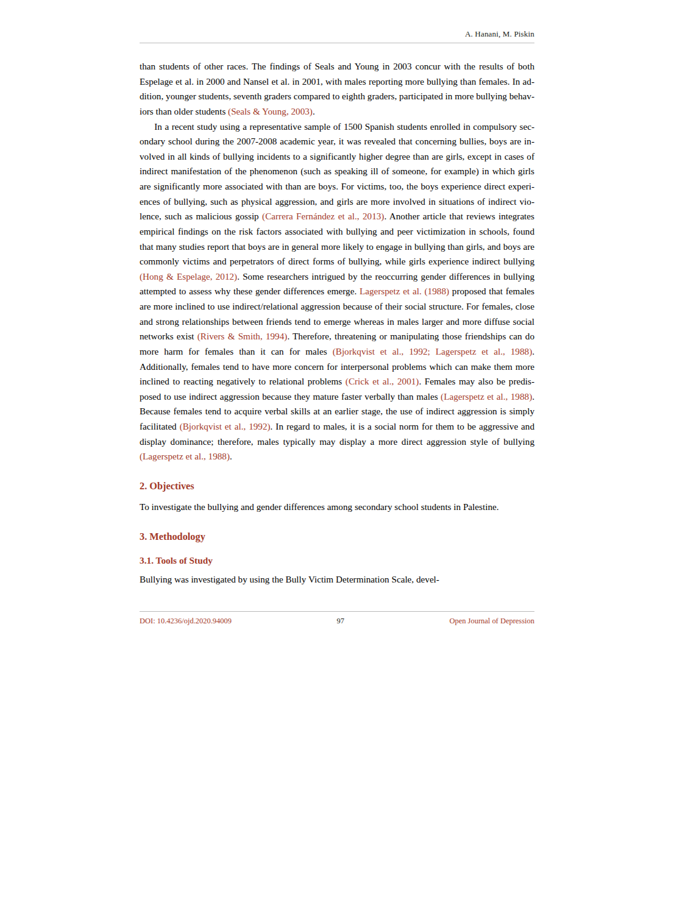A. Hanani, M. Piskin
than students of other races. The findings of Seals and Young in 2003 concur with the results of both Espelage et al. in 2000 and Nansel et al. in 2001, with males reporting more bullying than females. In addition, younger students, seventh graders compared to eighth graders, participated in more bullying behaviors than older students (Seals & Young, 2003).
In a recent study using a representative sample of 1500 Spanish students enrolled in compulsory secondary school during the 2007-2008 academic year, it was revealed that concerning bullies, boys are involved in all kinds of bullying incidents to a significantly higher degree than are girls, except in cases of indirect manifestation of the phenomenon (such as speaking ill of someone, for example) in which girls are significantly more associated with than are boys. For victims, too, the boys experience direct experiences of bullying, such as physical aggression, and girls are more involved in situations of indirect violence, such as malicious gossip (Carrera Fernández et al., 2013). Another article that reviews integrates empirical findings on the risk factors associated with bullying and peer victimization in schools, found that many studies report that boys are in general more likely to engage in bullying than girls, and boys are commonly victims and perpetrators of direct forms of bullying, while girls experience indirect bullying (Hong & Espelage, 2012). Some researchers intrigued by the reoccurring gender differences in bullying attempted to assess why these gender differences emerge. Lagerspetz et al. (1988) proposed that females are more inclined to use indirect/relational aggression because of their social structure. For females, close and strong relationships between friends tend to emerge whereas in males larger and more diffuse social networks exist (Rivers & Smith, 1994). Therefore, threatening or manipulating those friendships can do more harm for females than it can for males (Bjorkqvist et al., 1992; Lagerspetz et al., 1988). Additionally, females tend to have more concern for interpersonal problems which can make them more inclined to reacting negatively to relational problems (Crick et al., 2001). Females may also be predisposed to use indirect aggression because they mature faster verbally than males (Lagerspetz et al., 1988). Because females tend to acquire verbal skills at an earlier stage, the use of indirect aggression is simply facilitated (Bjorkqvist et al., 1992). In regard to males, it is a social norm for them to be aggressive and display dominance; therefore, males typically may display a more direct aggression style of bullying (Lagerspetz et al., 1988).
2. Objectives
To investigate the bullying and gender differences among secondary school students in Palestine.
3. Methodology
3.1. Tools of Study
Bullying was investigated by using the Bully Victim Determination Scale, devel-
DOI: 10.4236/ojd.2020.94009 97 Open Journal of Depression